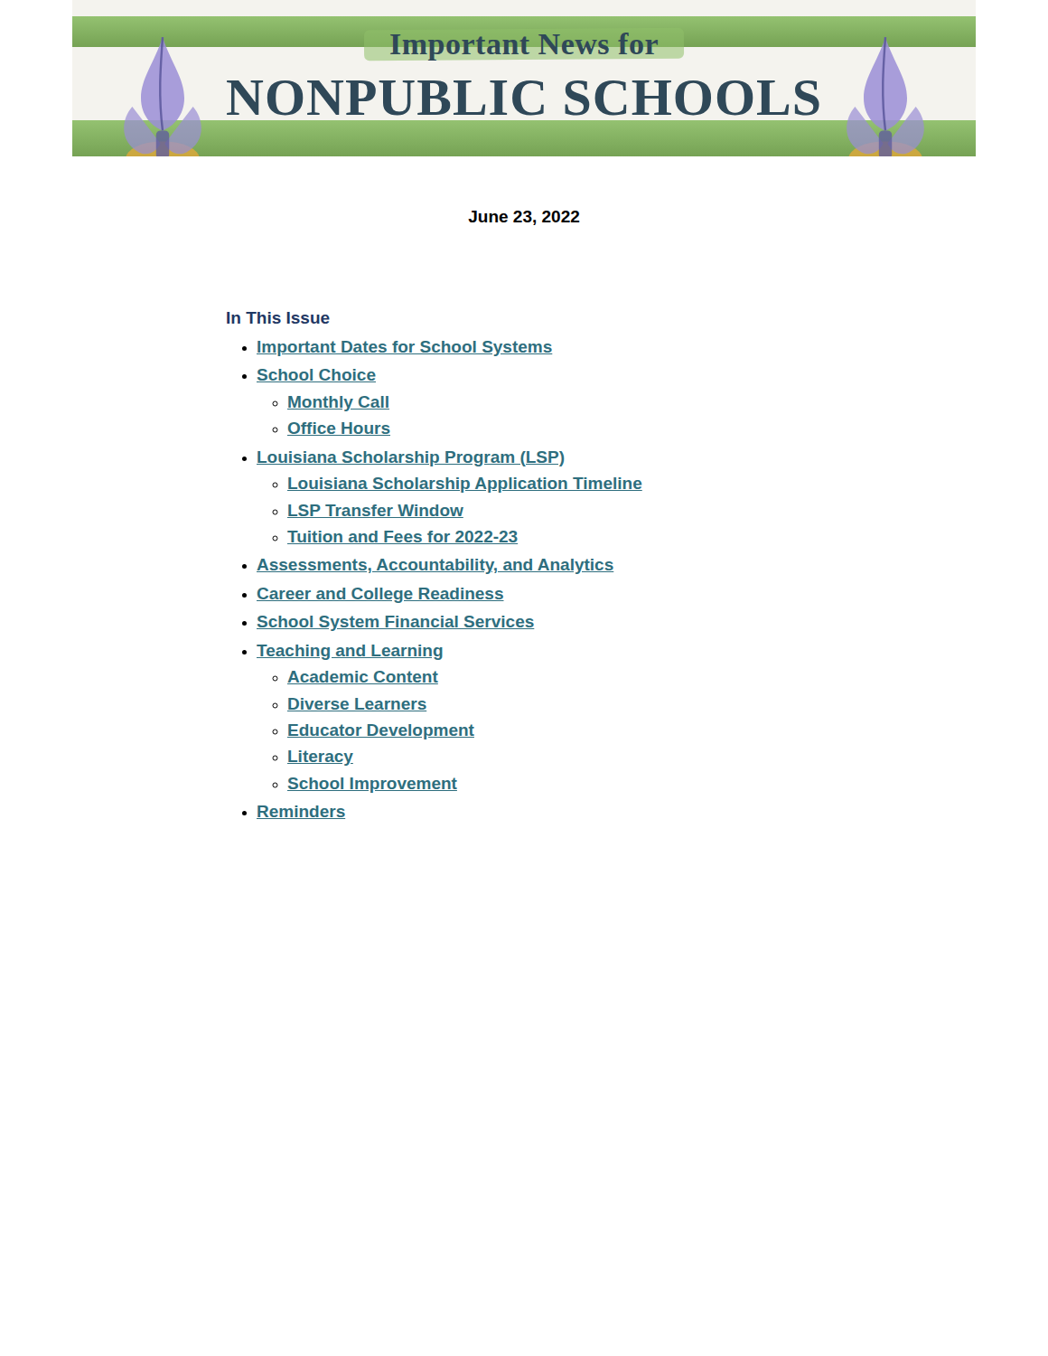Important News for
NONPUBLIC SCHOOLS
June 23, 2022
In This Issue
Important Dates for School Systems
School Choice
Monthly Call
Office Hours
Louisiana Scholarship Program (LSP)
Louisiana Scholarship Application Timeline
LSP Transfer Window
Tuition and Fees for 2022-23
Assessments, Accountability, and Analytics
Career and College Readiness
School System Financial Services
Teaching and Learning
Academic Content
Diverse Learners
Educator Development
Literacy
School Improvement
Reminders